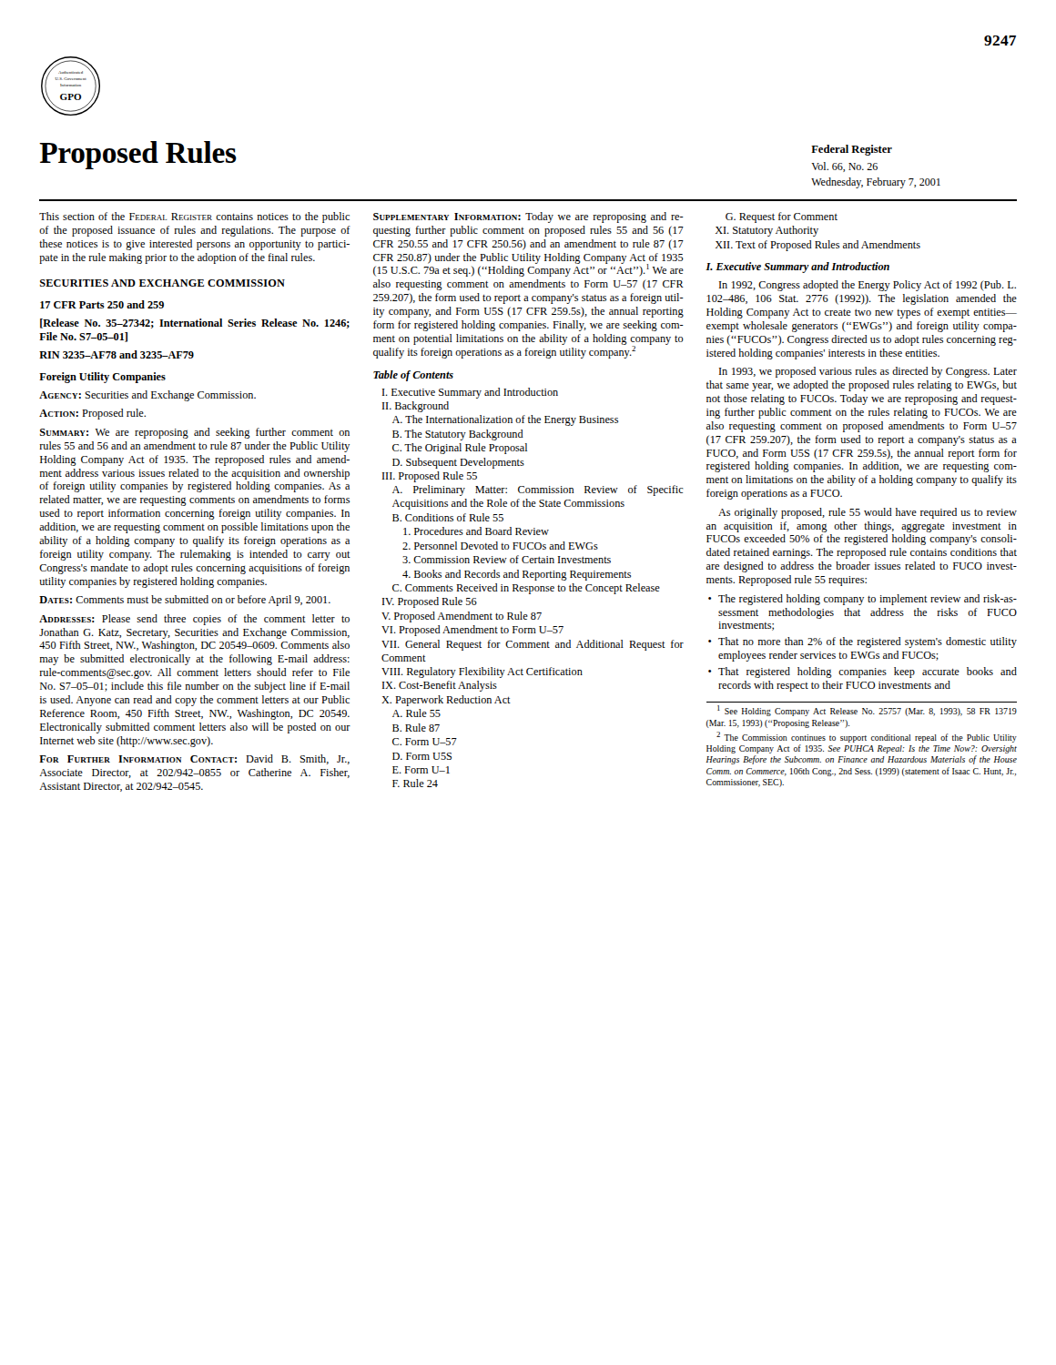9247
Authenticated U.S. Government Information GPO
Proposed Rules
Federal Register
Vol. 66, No. 26
Wednesday, February 7, 2001
This section of the Federal Register contains notices to the public of the proposed issuance of rules and regulations. The purpose of these notices is to give interested persons an opportunity to participate in the rule making prior to the adoption of the final rules.
Securities and Exchange Commission
17 CFR Parts 250 and 259
[Release No. 35–27342; International Series Release No. 1246; File No. S7–05–01]
RIN 3235–AF78 and 3235–AF79
Foreign Utility Companies
Agency: Securities and Exchange Commission.
Action: Proposed rule.
Summary: We are reproposing and seeking further comment on rules 55 and 56 and an amendment to rule 87 under the Public Utility Holding Company Act of 1935. The reproposed rules and amendment address various issues related to the acquisition and ownership of foreign utility companies by registered holding companies. As a related matter, we are requesting comments on amendments to forms used to report information concerning foreign utility companies. In addition, we are requesting comment on possible limitations upon the ability of a holding company to qualify its foreign operations as a foreign utility company. The rulemaking is intended to carry out Congress's mandate to adopt rules concerning acquisitions of foreign utility companies by registered holding companies.
Dates: Comments must be submitted on or before April 9, 2001.
Addresses: Please send three copies of the comment letter to Jonathan G. Katz, Secretary, Securities and Exchange Commission, 450 Fifth Street, NW., Washington, DC 20549–0609. Comments also may be submitted electronically at the following E-mail address: rule-comments@sec.gov. All comment letters should refer to File No. S7–05–01; include this file number on the subject line if E-mail is used. Anyone can read and copy the comment letters at our Public Reference Room, 450 Fifth Street, NW., Washington, DC 20549. Electronically submitted comment letters also will be posted on our Internet web site (http://www.sec.gov).
For Further Information Contact: David B. Smith, Jr., Associate Director, at 202/942–0855 or Catherine A. Fisher, Assistant Director, at 202/942–0545.
Supplementary Information: Today we are reproposing and requesting further public comment on proposed rules 55 and 56 (17 CFR 250.55 and 17 CFR 250.56) and an amendment to rule 87 (17 CFR 250.87) under the Public Utility Holding Company Act of 1935 (15 U.S.C. 79a et seq.) (‘‘Holding Company Act’’ or ‘‘Act’’).1 We are also requesting comment on amendments to Form U–57 (17 CFR 259.207), the form used to report a company's status as a foreign utility company, and Form U5S (17 CFR 259.5s), the annual reporting form for registered holding companies. Finally, we are seeking comment on potential limitations on the ability of a holding company to qualify its foreign operations as a foreign utility company.2
Table of Contents
I. Executive Summary and Introduction
II. Background
A. The Internationalization of the Energy Business
B. The Statutory Background
C. The Original Rule Proposal
D. Subsequent Developments
III. Proposed Rule 55
A. Preliminary Matter: Commission Review of Specific Acquisitions and the Role of the State Commissions
B. Conditions of Rule 55
1. Procedures and Board Review
2. Personnel Devoted to FUCOs and EWGs
3. Commission Review of Certain Investments
4. Books and Records and Reporting Requirements
C. Comments Received in Response to the Concept Release
IV. Proposed Rule 56
V. Proposed Amendment to Rule 87
VI. Proposed Amendment to Form U–57
VII. General Request for Comment and Additional Request for Comment
VIII. Regulatory Flexibility Act Certification
IX. Cost-Benefit Analysis
X. Paperwork Reduction Act
A. Rule 55
B. Rule 87
C. Form U–57
D. Form U5S
E. Form U–1
F. Rule 24
G. Request for Comment
XI. Statutory Authority
XII. Text of Proposed Rules and Amendments
I. Executive Summary and Introduction
In 1992, Congress adopted the Energy Policy Act of 1992 (Pub. L. 102–486, 106 Stat. 2776 (1992)). The legislation amended the Holding Company Act to create two new types of exempt entities—exempt wholesale generators (‘‘EWGs’’) and foreign utility companies (‘‘FUCOs’’). Congress directed us to adopt rules concerning registered holding companies' interests in these entities.
In 1993, we proposed various rules as directed by Congress. Later that same year, we adopted the proposed rules relating to EWGs, but not those relating to FUCOs. Today we are reproposing and requesting further public comment on the rules relating to FUCOs. We are also requesting comment on proposed amendments to Form U–57 (17 CFR 259.207), the form used to report a company's status as a FUCO, and Form U5S (17 CFR 259.5s), the annual report form for registered holding companies. In addition, we are requesting comment on limitations on the ability of a holding company to qualify its foreign operations as a FUCO.
As originally proposed, rule 55 would have required us to review an acquisition if, among other things, aggregate investment in FUCOs exceeded 50% of the registered holding company's consolidated retained earnings. The reproposed rule contains conditions that are designed to address the broader issues related to FUCO investments. Reproposed rule 55 requires:
The registered holding company to implement review and risk-assessment methodologies that address the risks of FUCO investments;
That no more than 2% of the registered system's domestic utility employees render services to EWGs and FUCOs;
That registered holding companies keep accurate books and records with respect to their FUCO investments and
1 See Holding Company Act Release No. 25757 (Mar. 8, 1993), 58 FR 13719 (Mar. 15, 1993) (‘‘Proposing Release’’).
2 The Commission continues to support conditional repeal of the Public Utility Holding Company Act of 1935. See PUHCA Repeal: Is the Time Now?: Oversight Hearings Before the Subcomm. on Finance and Hazardous Materials of the House Comm. on Commerce, 106th Cong., 2nd Sess. (1999) (statement of Isaac C. Hunt, Jr., Commissioner, SEC).